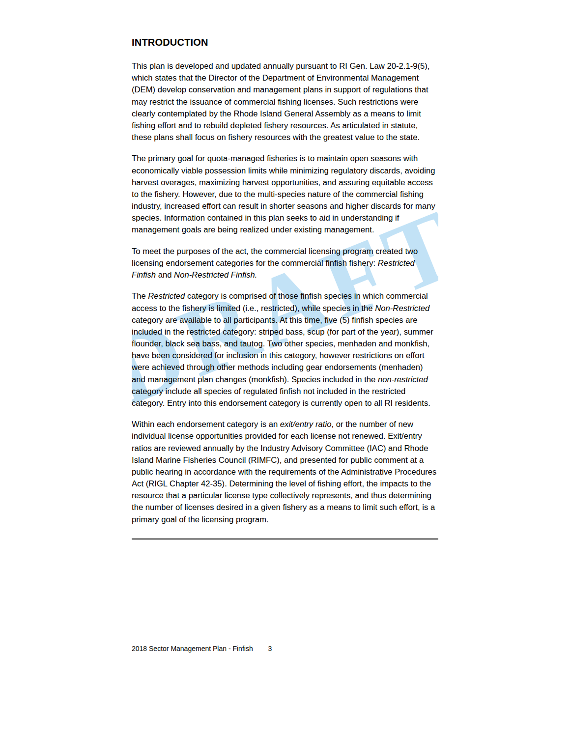DRAFT
INTRODUCTION
This plan is developed and updated annually pursuant to RI Gen. Law 20-2.1-9(5), which states that the Director of the Department of Environmental Management (DEM) develop conservation and management plans in support of regulations that may restrict the issuance of commercial fishing licenses. Such restrictions were clearly contemplated by the Rhode Island General Assembly as a means to limit fishing effort and to rebuild depleted fishery resources. As articulated in statute, these plans shall focus on fishery resources with the greatest value to the state.
The primary goal for quota-managed fisheries is to maintain open seasons with economically viable possession limits while minimizing regulatory discards, avoiding harvest overages, maximizing harvest opportunities, and assuring equitable access to the fishery. However, due to the multi-species nature of the commercial fishing industry, increased effort can result in shorter seasons and higher discards for many species. Information contained in this plan seeks to aid in understanding if management goals are being realized under existing management.
To meet the purposes of the act, the commercial licensing program created two licensing endorsement categories for the commercial finfish fishery: Restricted Finfish and Non-Restricted Finfish.
The Restricted category is comprised of those finfish species in which commercial access to the fishery is limited (i.e., restricted), while species in the Non-Restricted category are available to all participants. At this time, five (5) finfish species are included in the restricted category: striped bass, scup (for part of the year), summer flounder, black sea bass, and tautog. Two other species, menhaden and monkfish, have been considered for inclusion in this category, however restrictions on effort were achieved through other methods including gear endorsements (menhaden) and management plan changes (monkfish). Species included in the non-restricted category include all species of regulated finfish not included in the restricted category. Entry into this endorsement category is currently open to all RI residents.
Within each endorsement category is an exit/entry ratio, or the number of new individual license opportunities provided for each license not renewed. Exit/entry ratios are reviewed annually by the Industry Advisory Committee (IAC) and Rhode Island Marine Fisheries Council (RIMFC), and presented for public comment at a public hearing in accordance with the requirements of the Administrative Procedures Act (RIGL Chapter 42-35). Determining the level of fishing effort, the impacts to the resource that a particular license type collectively represents, and thus determining the number of licenses desired in a given fishery as a means to limit such effort, is a primary goal of the licensing program.
2018 Sector Management Plan - Finfish 3